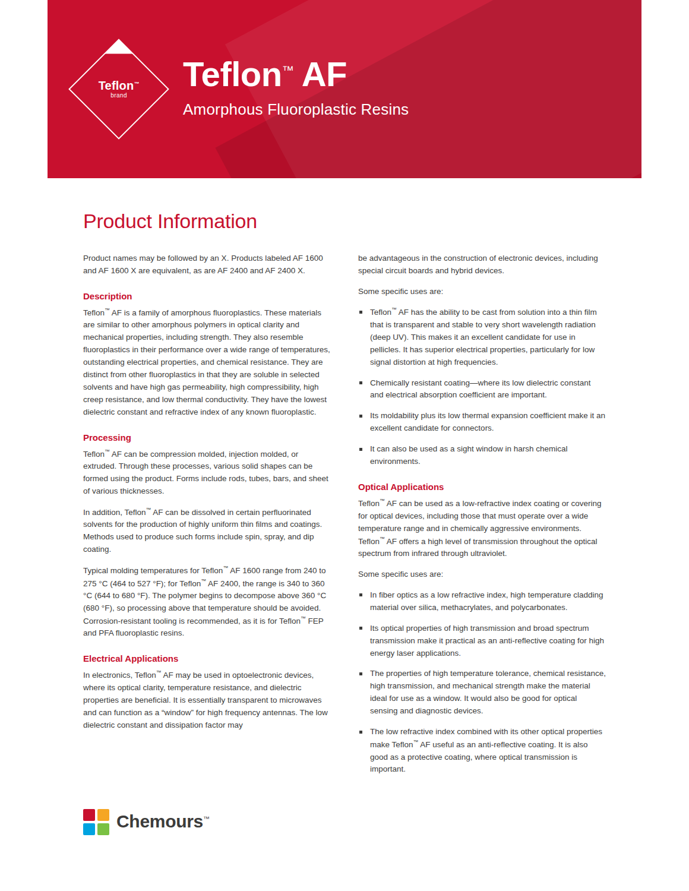Teflon™
brand
Teflon™ AF
Amorphous Fluoroplastic Resins
Product Information
Product names may be followed by an X. Products labeled AF 1600 and AF 1600 X are equivalent, as are AF 2400 and AF 2400 X.
Description
Teflon™ AF is a family of amorphous fluoroplastics. These materials are similar to other amorphous polymers in optical clarity and mechanical properties, including strength. They also resemble fluoroplastics in their performance over a wide range of temperatures, outstanding electrical properties, and chemical resistance. They are distinct from other fluoroplastics in that they are soluble in selected solvents and have high gas permeability, high compressibility, high creep resistance, and low thermal conductivity. They have the lowest dielectric constant and refractive index of any known fluoroplastic.
Processing
Teflon™ AF can be compression molded, injection molded, or extruded. Through these processes, various solid shapes can be formed using the product. Forms include rods, tubes, bars, and sheet of various thicknesses.
In addition, Teflon™ AF can be dissolved in certain perfluorinated solvents for the production of highly uniform thin films and coatings. Methods used to produce such forms include spin, spray, and dip coating.
Typical molding temperatures for Teflon™ AF 1600 range from 240 to 275 °C (464 to 527 °F); for Teflon™ AF 2400, the range is 340 to 360 °C (644 to 680 °F). The polymer begins to decompose above 360 °C (680 °F), so processing above that temperature should be avoided. Corrosion-resistant tooling is recommended, as it is for Teflon™ FEP and PFA fluoroplastic resins.
Electrical Applications
In electronics, Teflon™ AF may be used in optoelectronic devices, where its optical clarity, temperature resistance, and dielectric properties are beneficial. It is essentially transparent to microwaves and can function as a “window” for high frequency antennas. The low dielectric constant and dissipation factor may
be advantageous in the construction of electronic devices, including special circuit boards and hybrid devices.
Some specific uses are:
Teflon™ AF has the ability to be cast from solution into a thin film that is transparent and stable to very short wavelength radiation (deep UV). This makes it an excellent candidate for use in pellicles. It has superior electrical properties, particularly for low signal distortion at high frequencies.
Chemically resistant coating—where its low dielectric constant and electrical absorption coefficient are important.
Its moldability plus its low thermal expansion coefficient make it an excellent candidate for connectors.
It can also be used as a sight window in harsh chemical environments.
Optical Applications
Teflon™ AF can be used as a low-refractive index coating or covering for optical devices, including those that must operate over a wide temperature range and in chemically aggressive environments. Teflon™ AF offers a high level of transmission throughout the optical spectrum from infrared through ultraviolet.
Some specific uses are:
In fiber optics as a low refractive index, high temperature cladding material over silica, methacrylates, and polycarbonates.
Its optical properties of high transmission and broad spectrum transmission make it practical as an anti-reflective coating for high energy laser applications.
The properties of high temperature tolerance, chemical resistance, high transmission, and mechanical strength make the material ideal for use as a window. It would also be good for optical sensing and diagnostic devices.
The low refractive index combined with its other optical properties make Teflon™ AF useful as an anti-reflective coating. It is also good as a protective coating, where optical transmission is important.
Chemours™